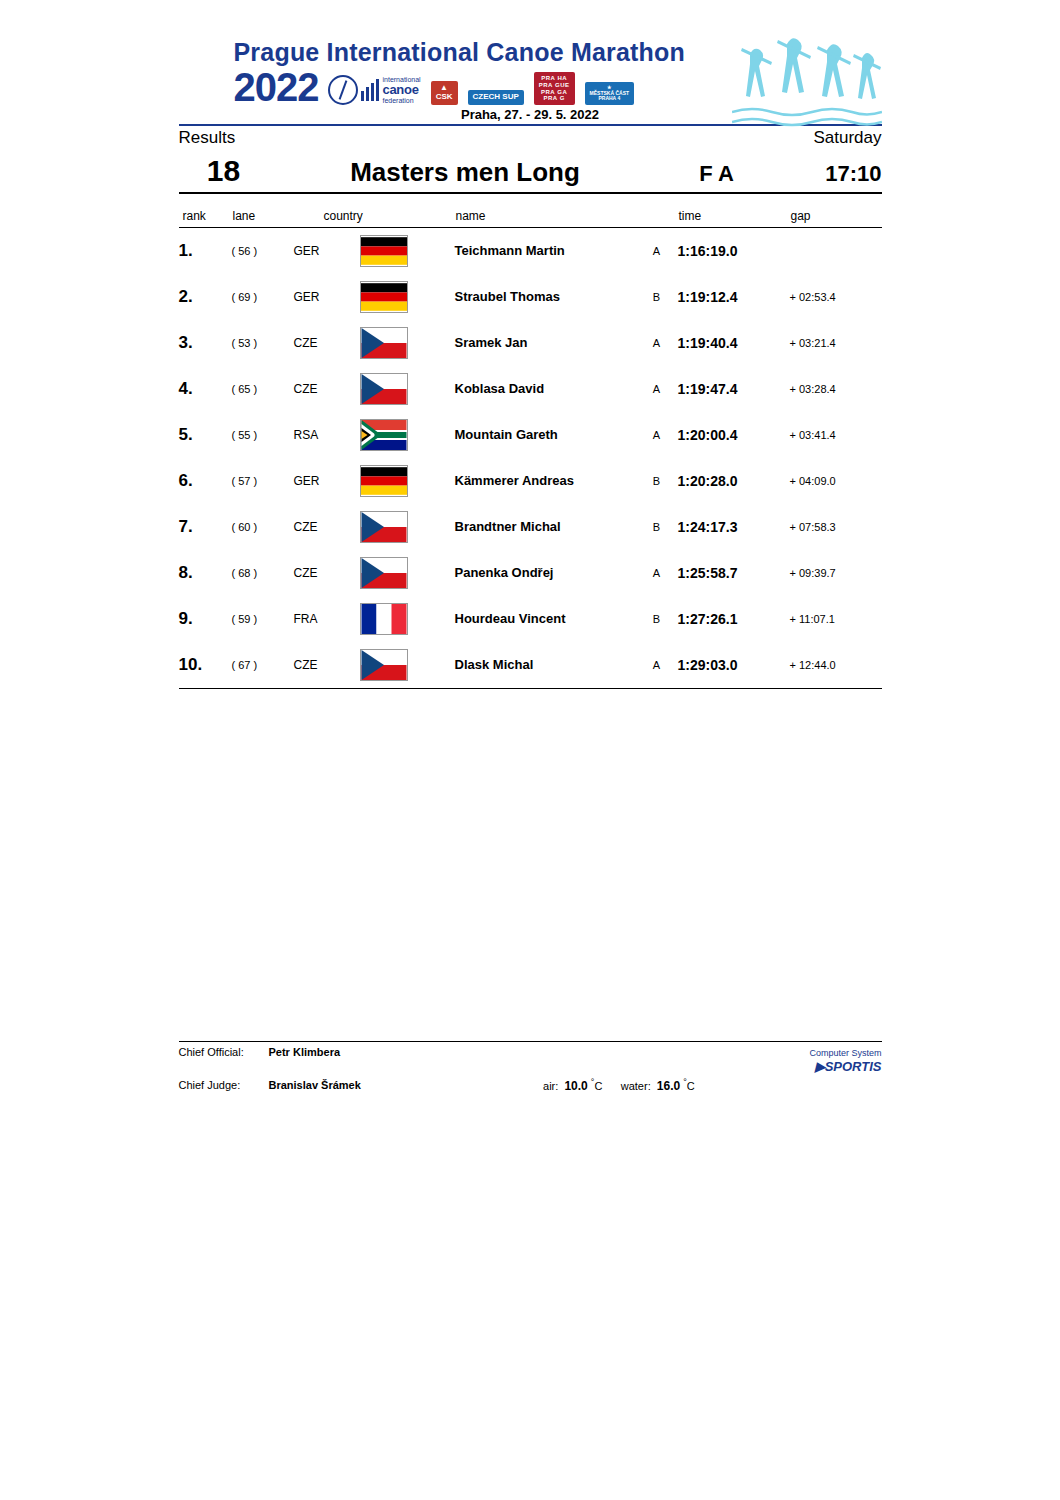Prague International Canoe Marathon
2022
international
canoe
federation
▲
CSK
CZECH SUP
PRA HA
PRA GUE
PRA GA
PRA G
★
MĚSTSKÁ ČÁST
PRAHA 4
Praha, 27. - 29. 5. 2022
Results
Saturday
18
Masters men Long
F A
17:10
| rank | lane | country | name | | time | gap |
| --- | --- | --- | --- | --- | --- | --- |
| 1. | ( 56 ) | GER | | Teichmann Martin | A | 1:16:19.0 | |
| 2. | ( 69 ) | GER | | Straubel Thomas | B | 1:19:12.4 | + 02:53.4 |
| 3. | ( 53 ) | CZE | | Sramek Jan | A | 1:19:40.4 | + 03:21.4 |
| 4. | ( 65 ) | CZE | | Koblasa David | A | 1:19:47.4 | + 03:28.4 |
| 5. | ( 55 ) | RSA | | Mountain Gareth | A | 1:20:00.4 | + 03:41.4 |
| 6. | ( 57 ) | GER | | Kämmerer Andreas | B | 1:20:28.0 | + 04:09.0 |
| 7. | ( 60 ) | CZE | | Brandtner Michal | B | 1:24:17.3 | + 07:58.3 |
| 8. | ( 68 ) | CZE | | Panenka Ondřej | A | 1:25:58.7 | + 09:39.7 |
| 9. | ( 59 ) | FRA | | Hourdeau Vincent | B | 1:27:26.1 | + 11:07.1 |
| 10. | ( 67 ) | CZE | | Dlask Michal | A | 1:29:03.0 | + 12:44.0 |
Chief Official:
Petr Klimbera
Computer System
▶SPORTIS
Chief Judge:
Branislav Šrámek
air: 10.0 °C water: 16.0 °C
x